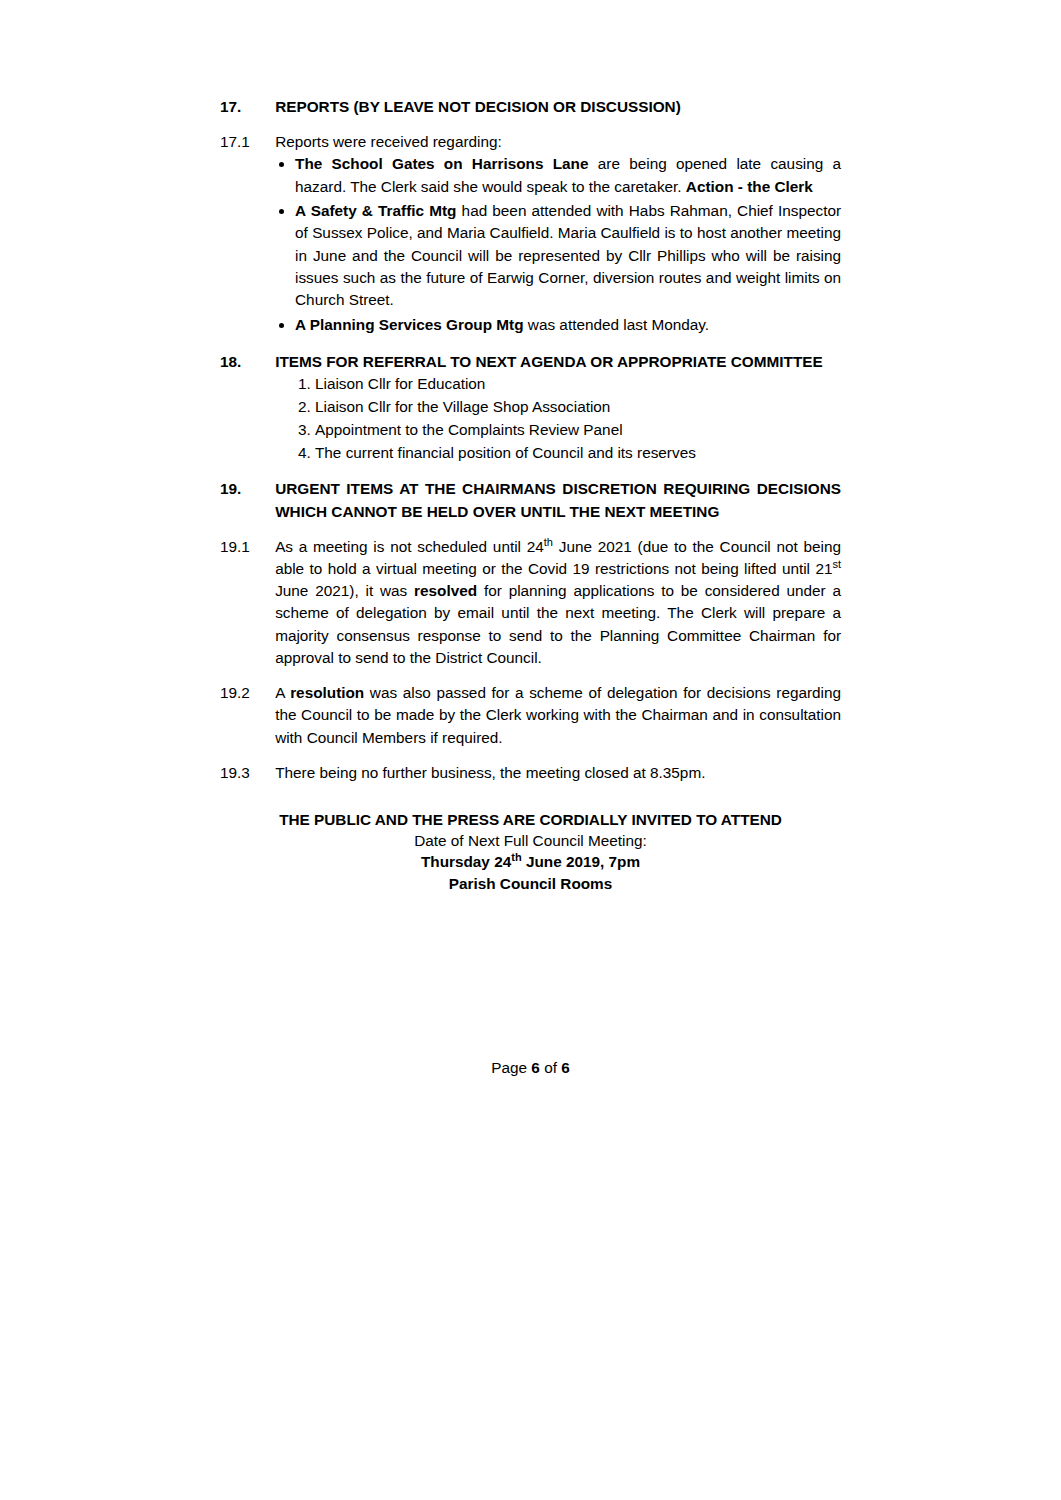17.
Reports (by leave not decision or discussion)
17.1
Reports were received regarding:
The School Gates on Harrisons Lane are being opened late causing a hazard. The Clerk said she would speak to the caretaker. Action - the Clerk
A Safety & Traffic Mtg had been attended with Habs Rahman, Chief Inspector of Sussex Police, and Maria Caulfield. Maria Caulfield is to host another meeting in June and the Council will be represented by Cllr Phillips who will be raising issues such as the future of Earwig Corner, diversion routes and weight limits on Church Street.
A Planning Services Group Mtg was attended last Monday.
18.
Items for referral to next agenda or appropriate committee
Liaison Cllr for Education
Liaison Cllr for the Village Shop Association
Appointment to the Complaints Review Panel
The current financial position of Council and its reserves
19.
Urgent items at the Chairmans discretion requiring decisions which cannot be held over until the next meeting
19.1
As a meeting is not scheduled until 24th June 2021 (due to the Council not being able to hold a virtual meeting or the Covid 19 restrictions not being lifted until 21st June 2021), it was resolved for planning applications to be considered under a scheme of delegation by email until the next meeting. The Clerk will prepare a majority consensus response to send to the Planning Committee Chairman for approval to send to the District Council.
19.2
A resolution was also passed for a scheme of delegation for decisions regarding the Council to be made by the Clerk working with the Chairman and in consultation with Council Members if required.
19.3
There being no further business, the meeting closed at 8.35pm.
THE PUBLIC AND THE PRESS ARE CORDIALLY INVITED TO ATTEND
Date of Next Full Council Meeting:
Thursday 24th June 2019, 7pm
Parish Council Rooms
Page 6 of 6